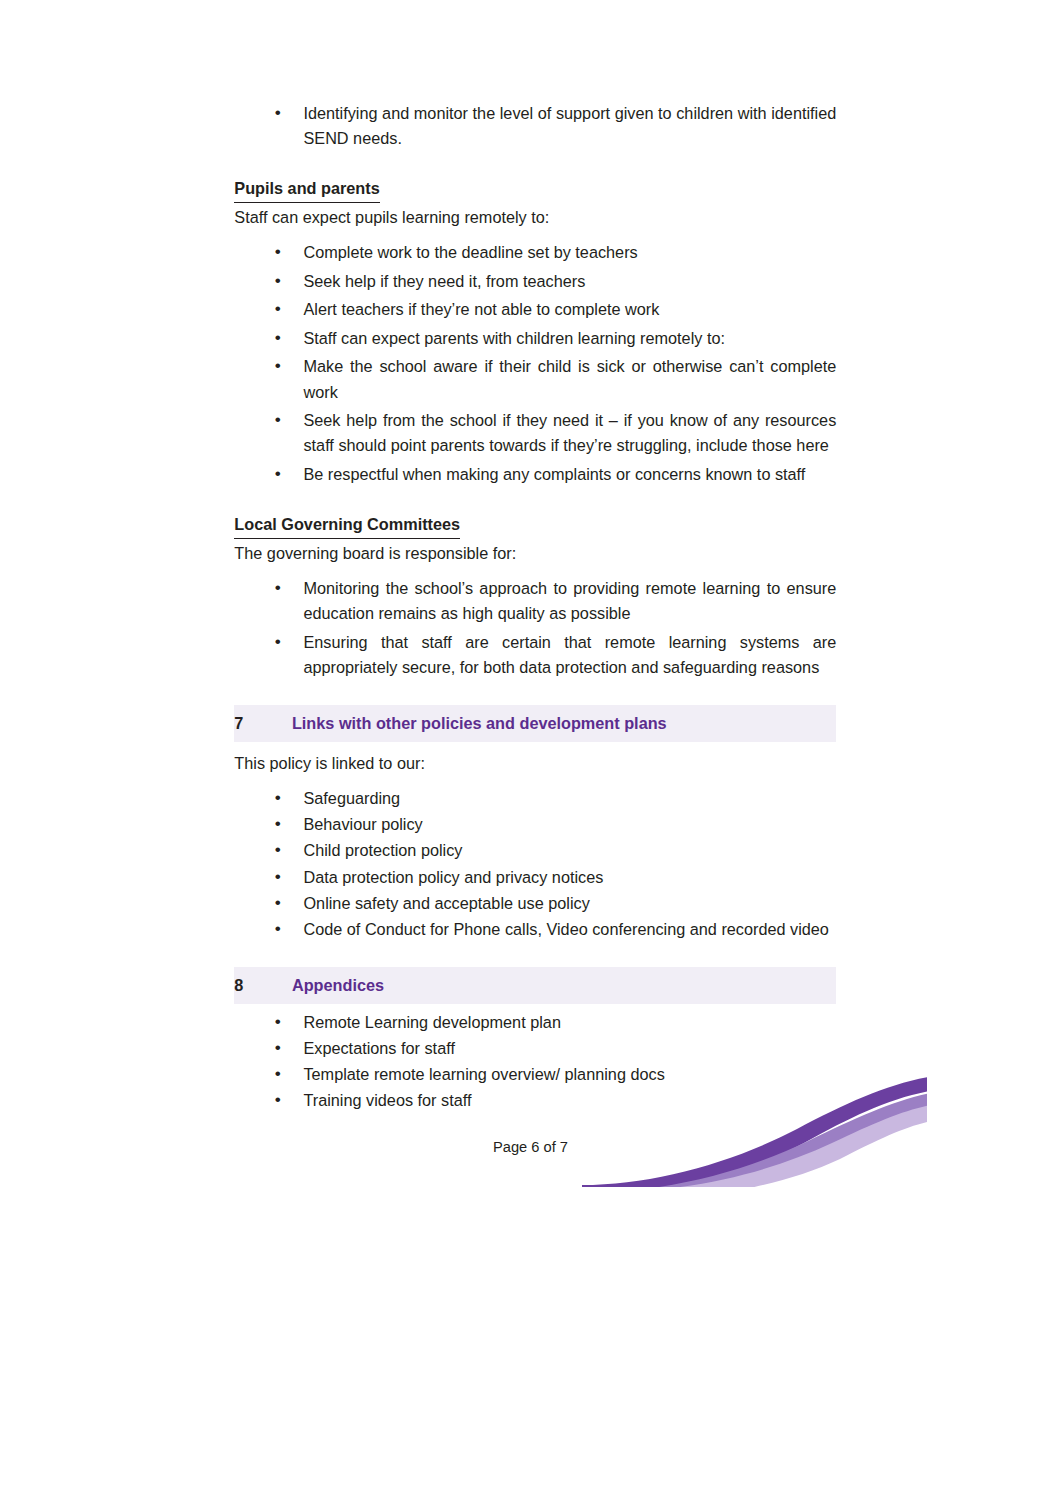Identifying and monitor the level of support given to children with identified SEND needs.
Pupils and parents
Staff can expect pupils learning remotely to:
Complete work to the deadline set by teachers
Seek help if they need it, from teachers
Alert teachers if they’re not able to complete work
Staff can expect parents with children learning remotely to:
Make the school aware if their child is sick or otherwise can’t complete work
Seek help from the school if they need it – if you know of any resources staff should point parents towards if they’re struggling, include those here
Be respectful when making any complaints or concerns known to staff
Local Governing Committees
The governing board is responsible for:
Monitoring the school’s approach to providing remote learning to ensure education remains as high quality as possible
Ensuring that staff are certain that remote learning systems are appropriately secure, for both data protection and safeguarding reasons
7 Links with other policies and development plans
This policy is linked to our:
Safeguarding
Behaviour policy
Child protection policy
Data protection policy and privacy notices
Online safety and acceptable use policy
Code of Conduct for Phone calls, Video conferencing and recorded video
8 Appendices
Remote Learning development plan
Expectations for staff
Template remote learning overview/ planning docs
Training videos for staff
Page 6 of 7